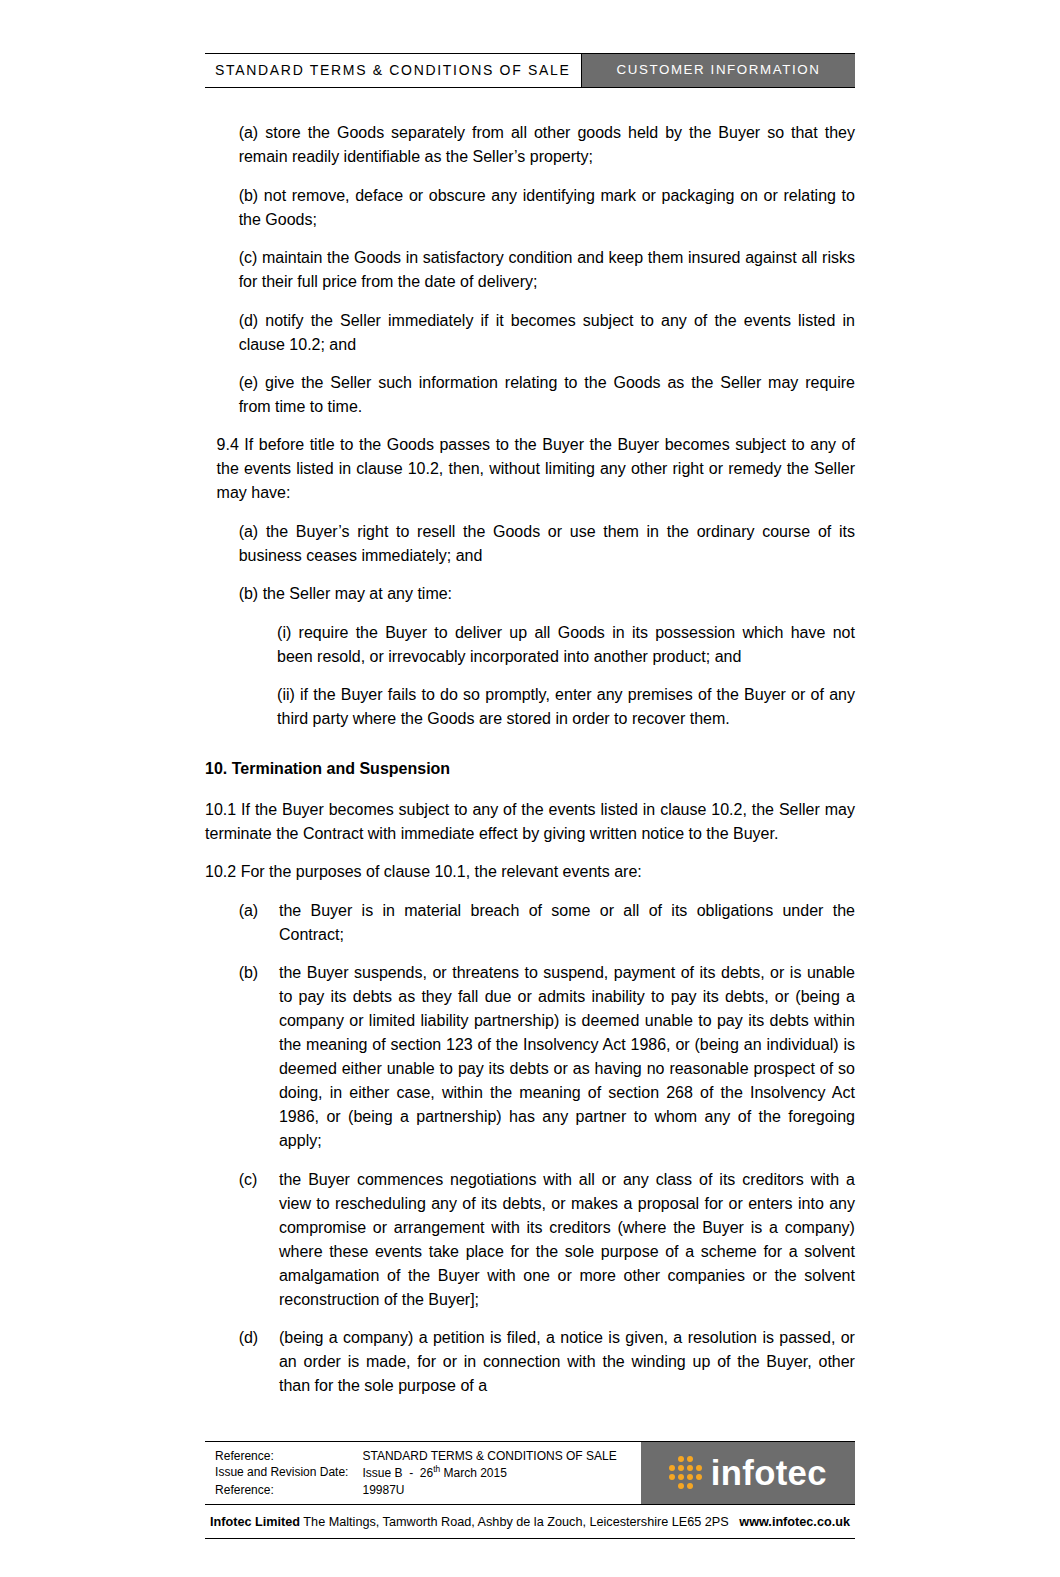Standard Terms & Conditions of Sale
Customer Information
(a) store the Goods separately from all other goods held by the Buyer so that they remain readily identifiable as the Seller’s property;
(b) not remove, deface or obscure any identifying mark or packaging on or relating to the Goods;
(c) maintain the Goods in satisfactory condition and keep them insured against all risks for their full price from the date of delivery;
(d) notify the Seller immediately if it becomes subject to any of the events listed in clause 10.2; and
(e) give the Seller such information relating to the Goods as the Seller may require from time to time.
9.4 If before title to the Goods passes to the Buyer the Buyer becomes subject to any of the events listed in clause 10.2, then, without limiting any other right or remedy the Seller may have:
(a) the Buyer’s right to resell the Goods or use them in the ordinary course of its business ceases immediately; and
(b) the Seller may at any time:
(i) require the Buyer to deliver up all Goods in its possession which have not been resold, or irrevocably incorporated into another product; and
(ii) if the Buyer fails to do so promptly, enter any premises of the Buyer or of any third party where the Goods are stored in order to recover them.
10. Termination and Suspension
10.1 If the Buyer becomes subject to any of the events listed in clause 10.2, the Seller may terminate the Contract with immediate effect by giving written notice to the Buyer.
10.2 For the purposes of clause 10.1, the relevant events are:
(a)
the Buyer is in material breach of some or all of its obligations under the Contract;
(b)
the Buyer suspends, or threatens to suspend, payment of its debts, or is unable to pay its debts as they fall due or admits inability to pay its debts, or (being a company or limited liability partnership) is deemed unable to pay its debts within the meaning of section 123 of the Insolvency Act 1986, or (being an individual) is deemed either unable to pay its debts or as having no reasonable prospect of so doing, in either case, within the meaning of section 268 of the Insolvency Act 1986, or (being a partnership) has any partner to whom any of the foregoing apply;
(c)
the Buyer commences negotiations with all or any class of its creditors with a view to rescheduling any of its debts, or makes a proposal for or enters into any compromise or arrangement with its creditors (where the Buyer is a company) where these events take place for the sole purpose of a scheme for a solvent amalgamation of the Buyer with one or more other companies or the solvent reconstruction of the Buyer];
(d)
(being a company) a petition is filed, a notice is given, a resolution is passed, or an order is made, for or in connection with the winding up of the Buyer, other than for the sole purpose of a
| Reference: | STANDARD TERMS & CONDITIONS OF SALE |
| Issue and Revision Date: | Issue B - 26 th March 2015 |
| Reference: | 19987U |
infotec
Infotec Limited The Maltings, Tamworth Road, Ashby de la Zouch, Leicestershire LE65 2PS www.infotec.co.uk